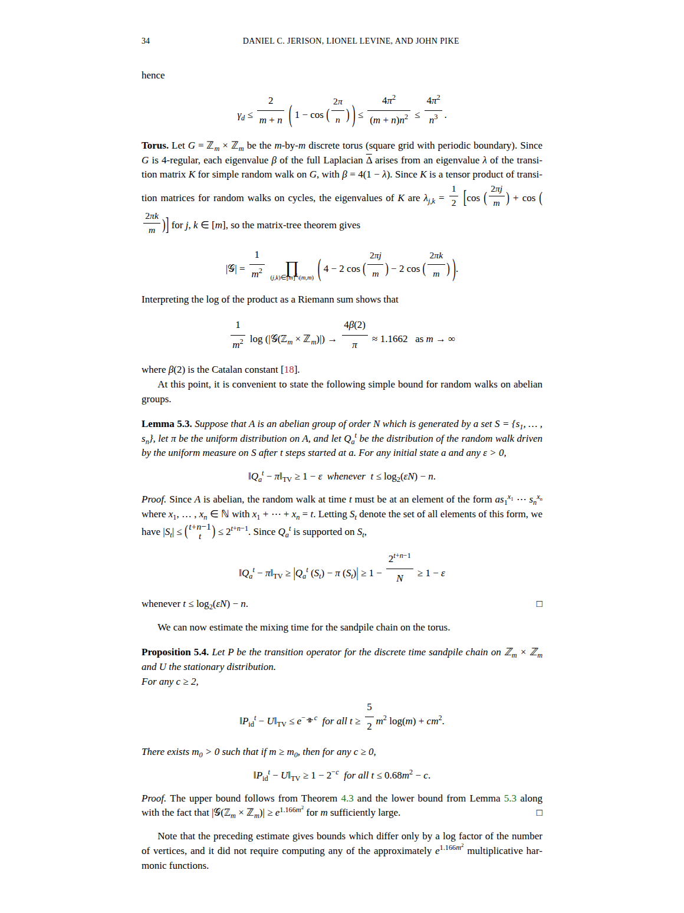34 DANIEL C. JERISON, LIONEL LEVINE, AND JOHN PIKE
hence
γd ≤ 2 m + n ( 1 − cos (2π n) ) ≤ 4π2(m + n)n2 ≤ 4π2 n3.
Torus. Let G = ℤm × ℤm be the m-by-m discrete torus (square grid with periodic boundary). Since G is 4-regular, each eigenvalue β of the full Laplacian Δ arises from an eigenvalue λ of the transition matrix K for simple random walk on G, with β = 4(1 − λ). Since K is a tensor product of transition matrices for random walks on cycles, the eigenvalues of K are λj,k = 12 [cos (2πj m) + cos (2πk m)] for j, k ∈ [m], so the matrix-tree theorem gives
|𝒢| = 1 m2 ∏(j,k)∈[m]2\(m,m) ( 4 − 2 cos (2πj m) − 2 cos (2πk m) ).
Interpreting the log of the product as a Riemann sum shows that
1 m2 log (|𝒢(ℤm × ℤm)|) → 4β(2) π ≈ 1.1662 as m → ∞
where β(2) is the Catalan constant [18].
At this point, it is convenient to state the following simple bound for random walks on abelian groups.
Lemma 5.3. Suppose that A is an abelian group of order N which is generated by a set S = {s1, … , sn}, let π be the uniform distribution on A, and let Qat be the distribution of the random walk driven by the uniform measure on S after t steps started at a. For any initial state a and any ε > 0,
‖Qat − π‖TV ≥ 1 − ε whenever t ≤ log2(εN) − n.
Proof. Since A is abelian, the random walk at time t must be at an element of the form as1x1 ⋯ snxn where x1, … , xn ∈ ℕ with x1 + ⋯ + xn = t. Letting St denote the set of all elements of this form, we have |St| ≤ (t+n−1 t) ≤ 2t+n−1. Since Qat is supported on St,
‖Qat − π‖TV ≥ |Qat (St) − π (St)| ≥ 1 − 2t+n−1 N ≥ 1 − ε
whenever t ≤ log2(εN) − n. □
We can now estimate the mixing time for the sandpile chain on the torus.
Proposition 5.4. Let P be the transition operator for the discrete time sandpile chain on ℤm × ℤm and U the stationary distribution.
For any c ≥ 2,
‖Pidt − U‖TV ≤ e−25 c for all t ≥ 52 m2 log(m) + cm2.
There exists m0 > 0 such that if m ≥ m0, then for any c ≥ 0,
‖Pidt − U‖TV ≥ 1 − 2−c for all t ≤ 0.68m2 − c.
Proof. The upper bound follows from Theorem 4.3 and the lower bound from Lemma 5.3 along with the fact that |𝒢(ℤm × ℤm)| ≥ e1.166m2 for m sufficiently large. □
Note that the preceding estimate gives bounds which differ only by a log factor of the number of vertices, and it did not require computing any of the approximately e1.166m2 multiplicative harmonic functions.